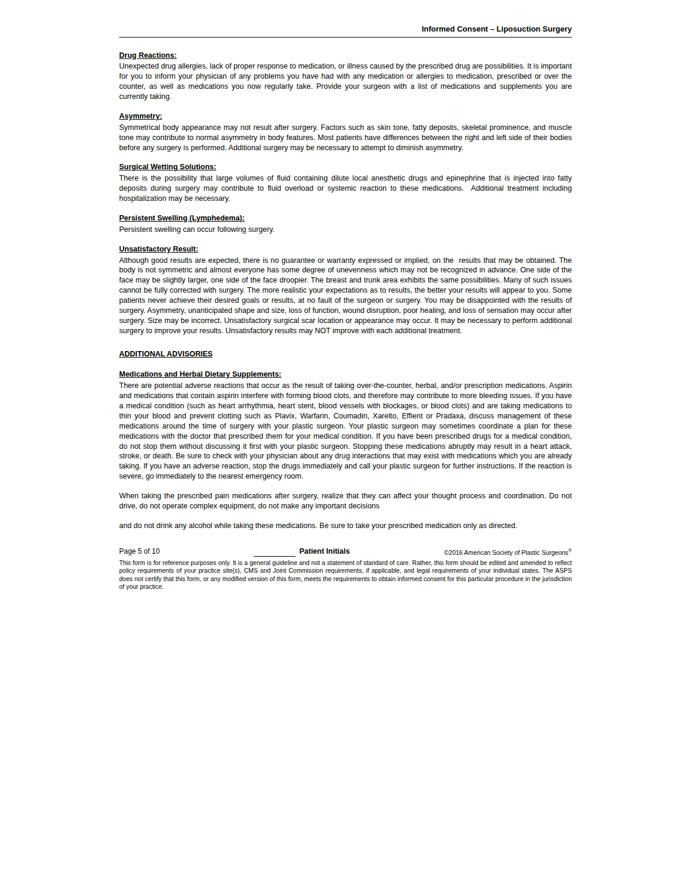Informed Consent – Liposuction Surgery
Drug Reactions:
Unexpected drug allergies, lack of proper response to medication, or illness caused by the prescribed drug are possibilities. It is important for you to inform your physician of any problems you have had with any medication or allergies to medication, prescribed or over the counter, as well as medications you now regularly take. Provide your surgeon with a list of medications and supplements you are currently taking.
Asymmetry:
Symmetrical body appearance may not result after surgery. Factors such as skin tone, fatty deposits, skeletal prominence, and muscle tone may contribute to normal asymmetry in body features. Most patients have differences between the right and left side of their bodies before any surgery is performed. Additional surgery may be necessary to attempt to diminish asymmetry.
Surgical Wetting Solutions:
There is the possibility that large volumes of fluid containing dilute local anesthetic drugs and epinephrine that is injected into fatty deposits during surgery may contribute to fluid overload or systemic reaction to these medications. Additional treatment including hospitalization may be necessary.
Persistent Swelling (Lymphedema):
Persistent swelling can occur following surgery.
Unsatisfactory Result:
Although good results are expected, there is no guarantee or warranty expressed or implied, on the results that may be obtained. The body is not symmetric and almost everyone has some degree of unevenness which may not be recognized in advance. One side of the face may be slightly larger, one side of the face droopier. The breast and trunk area exhibits the same possibilities. Many of such issues cannot be fully corrected with surgery. The more realistic your expectations as to results, the better your results will appear to you. Some patients never achieve their desired goals or results, at no fault of the surgeon or surgery. You may be disappointed with the results of surgery. Asymmetry, unanticipated shape and size, loss of function, wound disruption, poor healing, and loss of sensation may occur after surgery. Size may be incorrect. Unsatisfactory surgical scar location or appearance may occur. It may be necessary to perform additional surgery to improve your results. Unsatisfactory results may NOT improve with each additional treatment.
ADDITIONAL ADVISORIES
Medications and Herbal Dietary Supplements:
There are potential adverse reactions that occur as the result of taking over-the-counter, herbal, and/or prescription medications. Aspirin and medications that contain aspirin interfere with forming blood clots, and therefore may contribute to more bleeding issues. If you have a medical condition (such as heart arrhythmia, heart stent, blood vessels with blockages, or blood clots) and are taking medications to thin your blood and prevent clotting such as Plavix, Warfarin, Coumadin, Xarelto, Effient or Pradaxa, discuss management of these medications around the time of surgery with your plastic surgeon. Your plastic surgeon may sometimes coordinate a plan for these medications with the doctor that prescribed them for your medical condition. If you have been prescribed drugs for a medical condition, do not stop them without discussing it first with your plastic surgeon. Stopping these medications abruptly may result in a heart attack, stroke, or death. Be sure to check with your physician about any drug interactions that may exist with medications which you are already taking. If you have an adverse reaction, stop the drugs immediately and call your plastic surgeon for further instructions. If the reaction is severe, go immediately to the nearest emergency room.
When taking the prescribed pain medications after surgery, realize that they can affect your thought process and coordination. Do not drive, do not operate complex equipment, do not make any important decisions
and do not drink any alcohol while taking these medications. Be sure to take your prescribed medication only as directed.
Page 5 of 10
Patient Initials
©2016 American Society of Plastic Surgeons®
This form is for reference purposes only. It is a general guideline and not a statement of standard of care. Rather, this form should be edited and amended to reflect policy requirements of your practice site(s), CMS and Joint Commission requirements, if applicable, and legal requirements of your individual states. The ASPS does not certify that this form, or any modified version of this form, meets the requirements to obtain informed consent for this particular procedure in the jurisdiction of your practice.